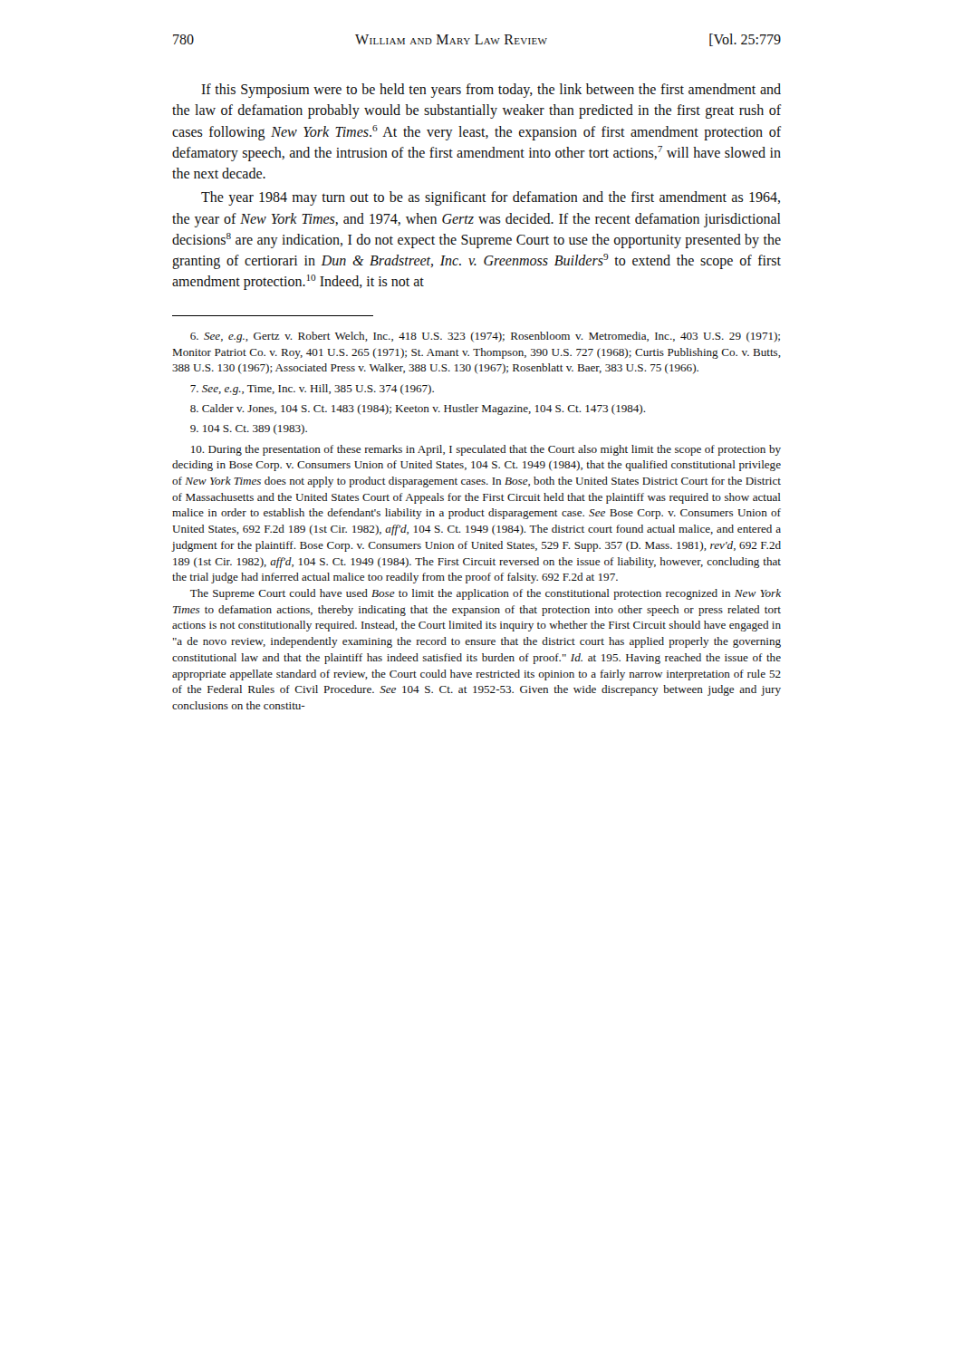780 William and Mary Law Review [Vol. 25:779
If this Symposium were to be held ten years from today, the link between the first amendment and the law of defamation probably would be substantially weaker than predicted in the first great rush of cases following New York Times.6 At the very least, the expansion of first amendment protection of defamatory speech, and the intrusion of the first amendment into other tort actions,7 will have slowed in the next decade.
The year 1984 may turn out to be as significant for defamation and the first amendment as 1964, the year of New York Times, and 1974, when Gertz was decided. If the recent defamation jurisdictional decisions8 are any indication, I do not expect the Supreme Court to use the opportunity presented by the granting of certiorari in Dun & Bradstreet, Inc. v. Greenmoss Builders9 to extend the scope of first amendment protection.10 Indeed, it is not at
See, e.g., Gertz v. Robert Welch, Inc., 418 U.S. 323 (1974); Rosenbloom v. Metromedia, Inc., 403 U.S. 29 (1971); Monitor Patriot Co. v. Roy, 401 U.S. 265 (1971); St. Amant v. Thompson, 390 U.S. 727 (1968); Curtis Publishing Co. v. Butts, 388 U.S. 130 (1967); Associated Press v. Walker, 388 U.S. 130 (1967); Rosenblatt v. Baer, 383 U.S. 75 (1966).
See, e.g., Time, Inc. v. Hill, 385 U.S. 374 (1967).
Calder v. Jones, 104 S. Ct. 1483 (1984); Keeton v. Hustler Magazine, 104 S. Ct. 1473 (1984).
104 S. Ct. 389 (1983).
During the presentation of these remarks in April, I speculated that the Court also might limit the scope of protection by deciding in Bose Corp. v. Consumers Union of United States, 104 S. Ct. 1949 (1984), that the qualified constitutional privilege of New York Times does not apply to product disparagement cases. In Bose, both the United States District Court for the District of Massachusetts and the United States Court of Appeals for the First Circuit held that the plaintiff was required to show actual malice in order to establish the defendant's liability in a product disparagement case. See Bose Corp. v. Consumers Union of United States, 692 F.2d 189 (1st Cir. 1982), aff'd, 104 S. Ct. 1949 (1984). The district court found actual malice, and entered a judgment for the plaintiff. Bose Corp. v. Consumers Union of United States, 529 F. Supp. 357 (D. Mass. 1981), rev'd, 692 F.2d 189 (1st Cir. 1982), aff'd, 104 S. Ct. 1949 (1984). The First Circuit reversed on the issue of liability, however, concluding that the trial judge had inferred actual malice too readily from the proof of falsity. 692 F.2d at 197.
The Supreme Court could have used Bose to limit the application of the constitutional protection recognized in New York Times to defamation actions, thereby indicating that the expansion of that protection into other speech or press related tort actions is not constitutionally required. Instead, the Court limited its inquiry to whether the First Circuit should have engaged in "a de novo review, independently examining the record to ensure that the district court has applied properly the governing constitutional law and that the plaintiff has indeed satisfied its burden of proof." Id. at 195. Having reached the issue of the appropriate appellate standard of review, the Court could have restricted its opinion to a fairly narrow interpretation of rule 52 of the Federal Rules of Civil Procedure. See 104 S. Ct. at 1952-53. Given the wide discrepancy between judge and jury conclusions on the constitu-